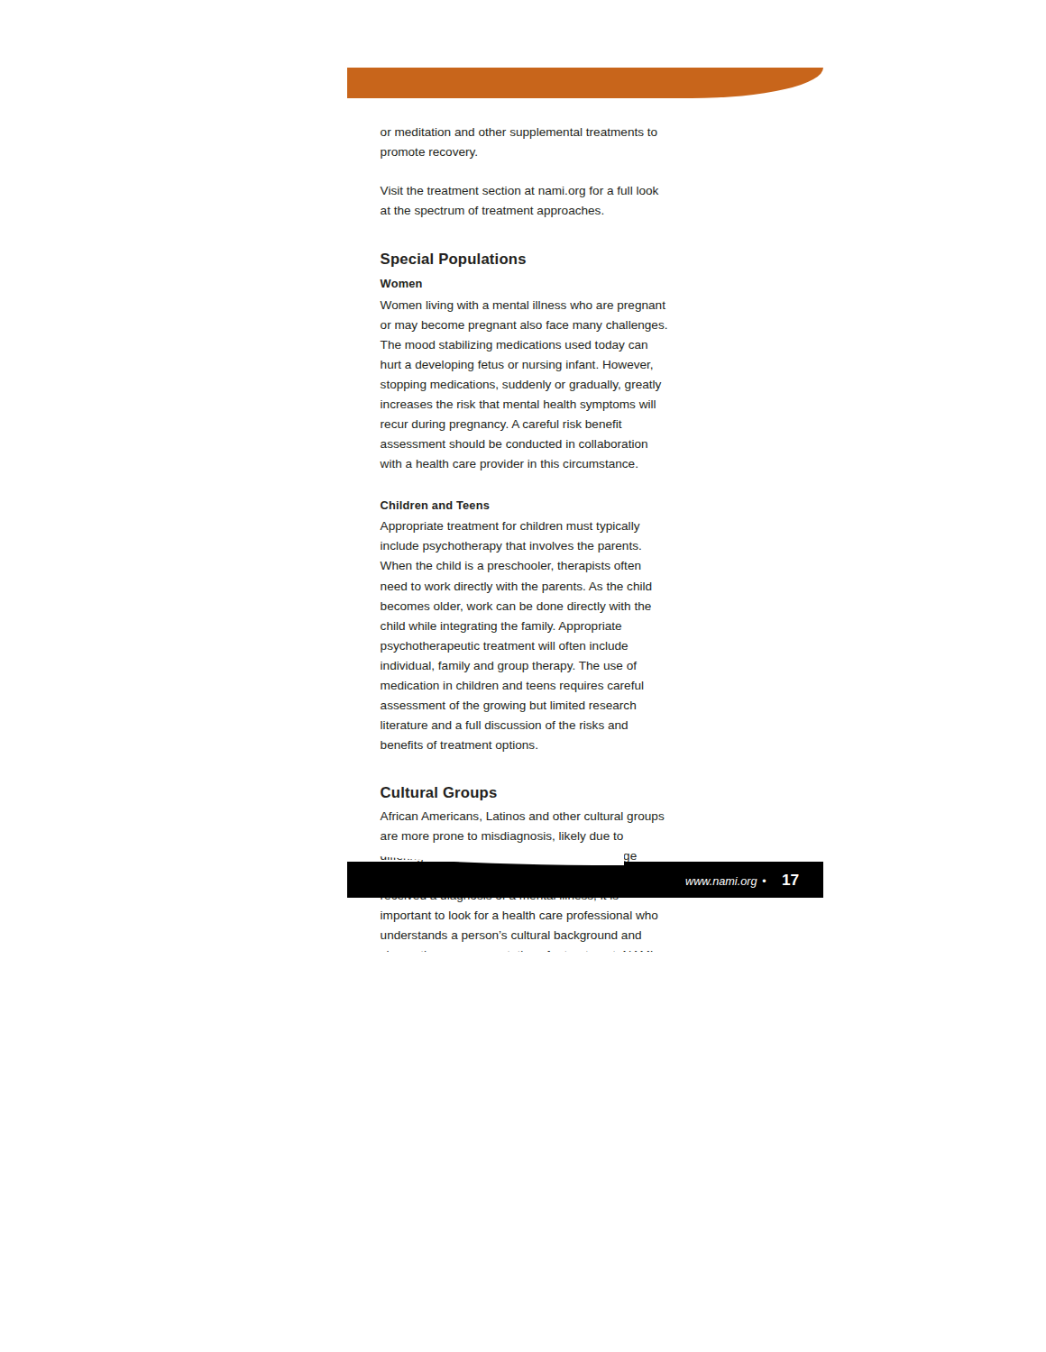or meditation and other supplemental treatments to promote recovery.
Visit the treatment section at nami.org for a full look at the spectrum of treatment approaches.
Special Populations
Women
Women living with a mental illness who are pregnant or may become pregnant also face many challenges. The mood stabilizing medications used today can hurt a developing fetus or nursing infant. However, stopping medications, suddenly or gradually, greatly increases the risk that mental health symptoms will recur during pregnancy. A careful risk benefit assessment should be conducted in collaboration with a health care provider in this circumstance.
Children and Teens
Appropriate treatment for children must typically include psychotherapy that involves the parents. When the child is a preschooler, therapists often need to work directly with the parents. As the child becomes older, work can be done directly with the child while integrating the family. Appropriate psychotherapeutic treatment will often include individual, family and group therapy. The use of medication in children and teens requires careful assessment of the growing but limited research literature and a full discussion of the risks and benefits of treatment options.
Cultural Groups
African Americans, Latinos and other cultural groups are more prone to misdiagnosis, likely due to differing cultural or religious beliefs or language barriers with caregivers. For anyone who has received a diagnosis of a mental illness, it is important to look for a health care professional who understands a person’s cultural background and shares the same expectations for treatment. NAMI advocates for services that are culturally competent.
www.nami.org•17